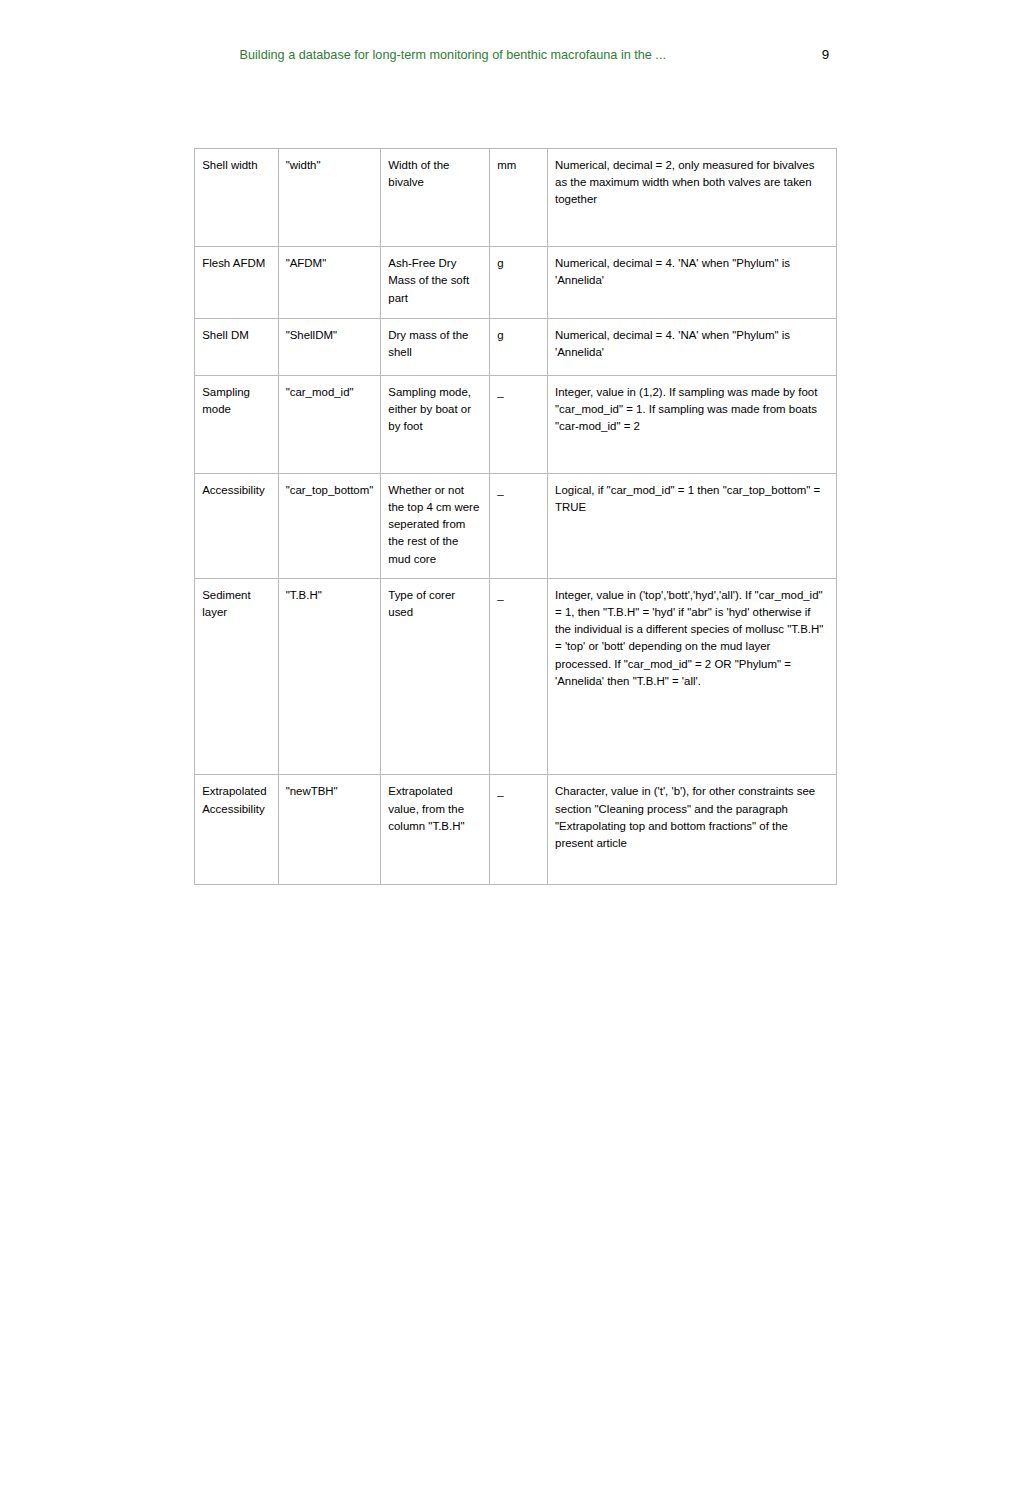Building a database for long-term monitoring of benthic macrofauna in the ... 9
| Shell width | "width" | Width of the bivalve | mm | Numerical, decimal = 2, only measured for bivalves as the maximum width when both valves are taken together |
| Flesh AFDM | "AFDM" | Ash-Free Dry Mass of the soft part | g | Numerical, decimal = 4. 'NA' when "Phylum" is 'Annelida' |
| Shell DM | "ShellDM" | Dry mass of the shell | g | Numerical, decimal = 4. 'NA' when "Phylum" is 'Annelida' |
| Sampling mode | "car_mod_id" | Sampling mode, either by boat or by foot | _ | Integer, value in (1,2). If sampling was made by foot "car_mod_id" = 1. If sampling was made from boats "car-mod_id" = 2 |
| Accessibility | "car_top_bottom" | Whether or not the top 4 cm were seperated from the rest of the mud core | _ | Logical, if "car_mod_id" = 1 then "car_top_bottom" = TRUE |
| Sediment layer | "T.B.H" | Type of corer used | _ | Integer, value in ('top','bott','hyd','all'). If "car_mod_id" = 1, then "T.B.H" = 'hyd' if "abr" is 'hyd' otherwise if the individual is a different species of mollusc "T.B.H" = 'top' or 'bott' depending on the mud layer processed. If "car_mod_id" = 2 OR "Phylum" = 'Annelida' then "T.B.H" = 'all'. |
| Extrapolated Accessibility | "newTBH" | Extrapolated value, from the column "T.B.H" | _ | Character, value in ('t', 'b'), for other constraints see section "Cleaning process" and the paragraph "Extrapolating top and bottom fractions" of the present article |